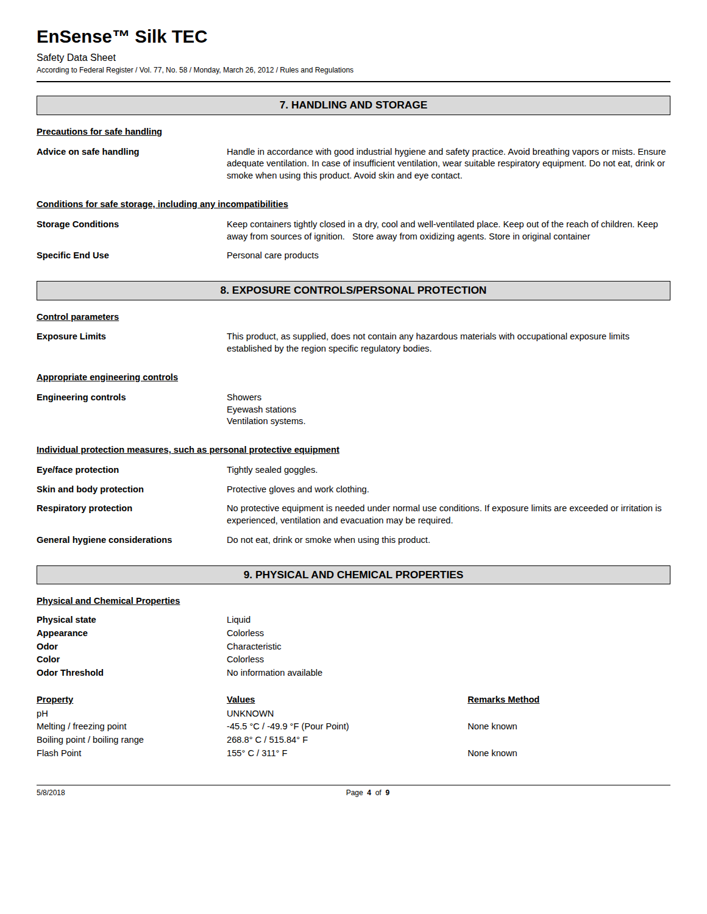EnSense™ Silk TEC
Safety Data Sheet
According to Federal Register / Vol. 77, No. 58 / Monday, March 26, 2012 / Rules and Regulations
7. HANDLING AND STORAGE
Precautions for safe handling
| Advice on safe handling | Handle in accordance with good industrial hygiene and safety practice. Avoid breathing vapors or mists. Ensure adequate ventilation. In case of insufficient ventilation, wear suitable respiratory equipment. Do not eat, drink or smoke when using this product. Avoid skin and eye contact. |
Conditions for safe storage, including any incompatibilities
| Storage Conditions | Keep containers tightly closed in a dry, cool and well-ventilated place. Keep out of the reach of children. Keep away from sources of ignition. Store away from oxidizing agents. Store in original container |
| Specific End Use | Personal care products |
8. EXPOSURE CONTROLS/PERSONAL PROTECTION
Control parameters
| Exposure Limits | This product, as supplied, does not contain any hazardous materials with occupational exposure limits established by the region specific regulatory bodies. |
Appropriate engineering controls
| Engineering controls | Showers Eyewash stations Ventilation systems. |
Individual protection measures, such as personal protective equipment
| Eye/face protection | Tightly sealed goggles. |
| Skin and body protection | Protective gloves and work clothing. |
| Respiratory protection | No protective equipment is needed under normal use conditions. If exposure limits are exceeded or irritation is experienced, ventilation and evacuation may be required. |
| General hygiene considerations | Do not eat, drink or smoke when using this product. |
9. PHYSICAL AND CHEMICAL PROPERTIES
Physical and Chemical Properties
| Physical state | Liquid |
| Appearance | Colorless |
| Odor | Characteristic |
| Color | Colorless |
| Odor Threshold | No information available |
| Property | Values | Remarks Method |
| --- | --- | --- |
| pH | UNKNOWN | |
| Melting / freezing point | -45.5 °C / -49.9 °F (Pour Point) | None known |
| Boiling point / boiling range | 268.8° C / 515.84° F | |
| Flash Point | 155° C / 311° F | None known |
5/8/2018
Page 4 of 9